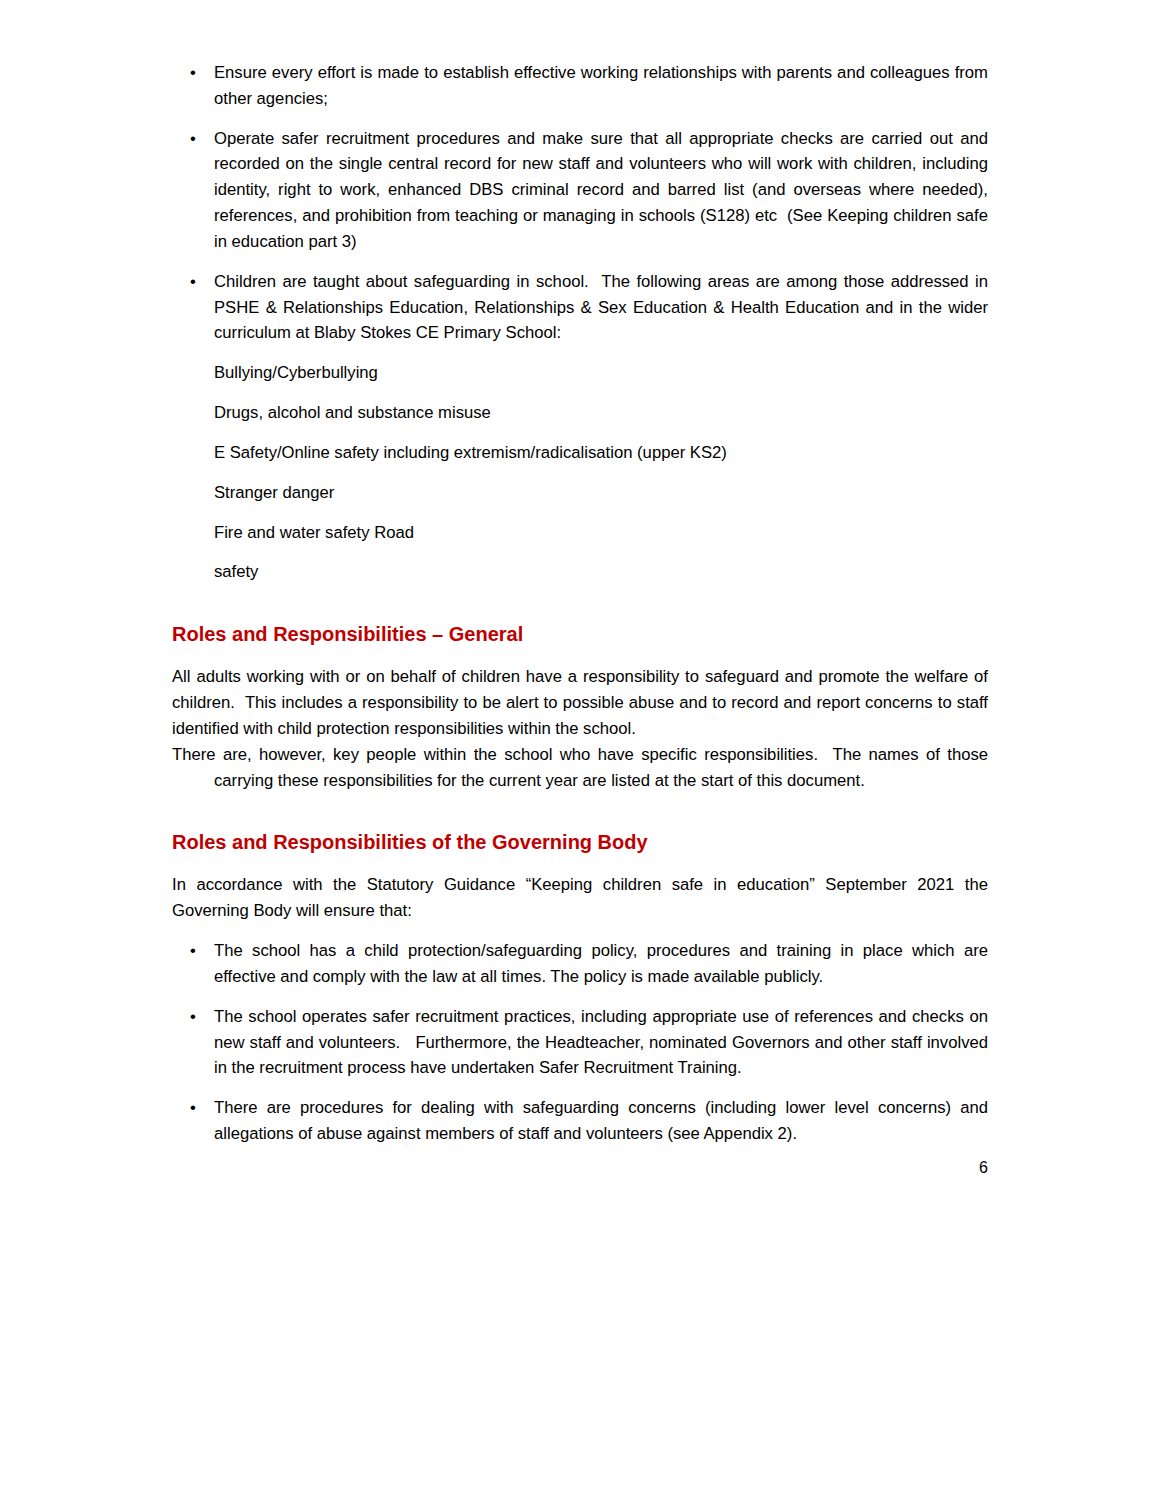Ensure every effort is made to establish effective working relationships with parents and colleagues from other agencies;
Operate safer recruitment procedures and make sure that all appropriate checks are carried out and recorded on the single central record for new staff and volunteers who will work with children, including identity, right to work, enhanced DBS criminal record and barred list (and overseas where needed), references, and prohibition from teaching or managing in schools (S128) etc (See Keeping children safe in education part 3)
Children are taught about safeguarding in school. The following areas are among those addressed in PSHE & Relationships Education, Relationships & Sex Education & Health Education and in the wider curriculum at Blaby Stokes CE Primary School:
Bullying/Cyberbullying
Drugs, alcohol and substance misuse
E Safety/Online safety including extremism/radicalisation (upper KS2)
Stranger danger
Fire and water safety Road
safety
Roles and Responsibilities – General
All adults working with or on behalf of children have a responsibility to safeguard and promote the welfare of children. This includes a responsibility to be alert to possible abuse and to record and report concerns to staff identified with child protection responsibilities within the school.
There are, however, key people within the school who have specific responsibilities. The names of those carrying these responsibilities for the current year are listed at the start of this document.
Roles and Responsibilities of the Governing Body
In accordance with the Statutory Guidance “Keeping children safe in education” September 2021 the Governing Body will ensure that:
The school has a child protection/safeguarding policy, procedures and training in place which are effective and comply with the law at all times. The policy is made available publicly.
The school operates safer recruitment practices, including appropriate use of references and checks on new staff and volunteers. Furthermore, the Headteacher, nominated Governors and other staff involved in the recruitment process have undertaken Safer Recruitment Training.
There are procedures for dealing with safeguarding concerns (including lower level concerns) and allegations of abuse against members of staff and volunteers (see Appendix 2).
6